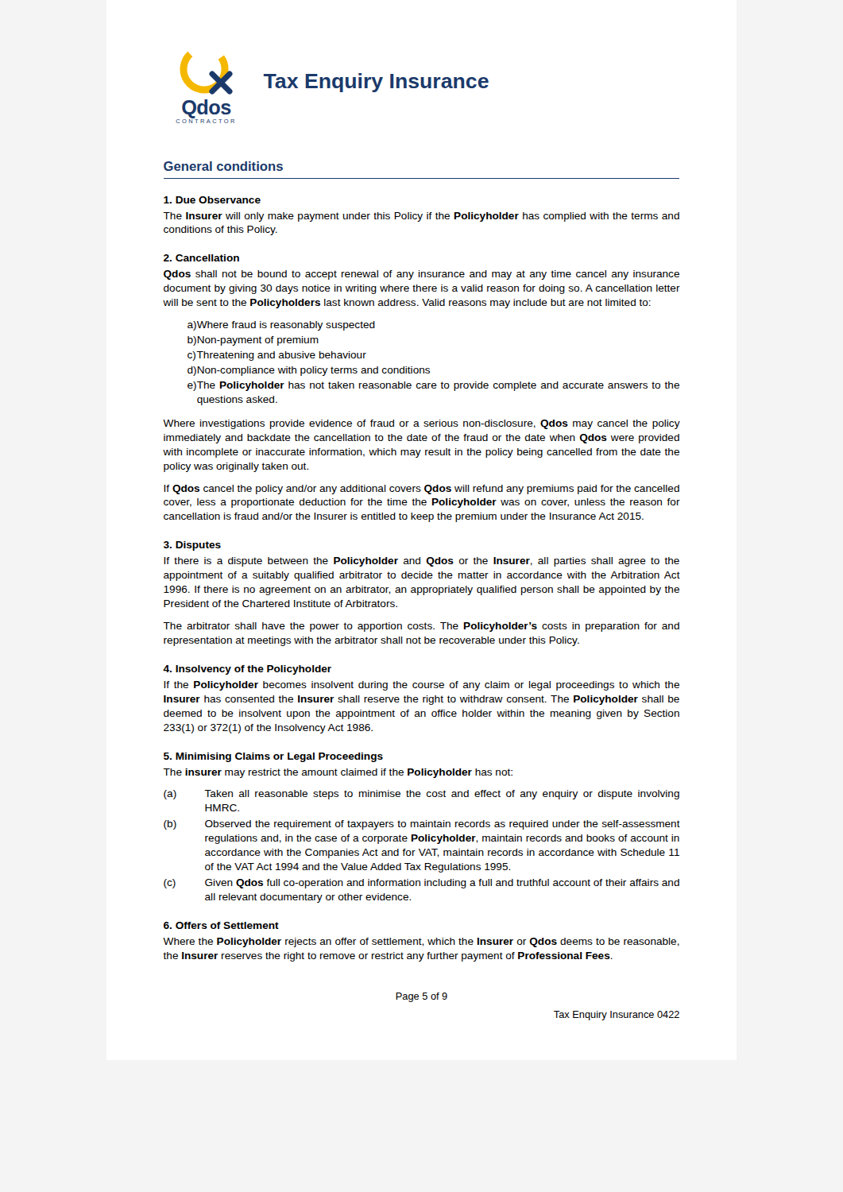Qdos
CONTRACTOR
Tax Enquiry Insurance
General conditions
1. Due Observance
The Insurer will only make payment under this Policy if the Policyholder has complied with the terms and conditions of this Policy.
2. Cancellation
Qdos shall not be bound to accept renewal of any insurance and may at any time cancel any insurance document by giving 30 days notice in writing where there is a valid reason for doing so. A cancellation letter will be sent to the Policyholders last known address. Valid reasons may include but are not limited to:
a) Where fraud is reasonably suspected
b) Non-payment of premium
c) Threatening and abusive behaviour
d) Non-compliance with policy terms and conditions
e) The Policyholder has not taken reasonable care to provide complete and accurate answers to the questions asked.
Where investigations provide evidence of fraud or a serious non-disclosure, Qdos may cancel the policy immediately and backdate the cancellation to the date of the fraud or the date when Qdos were provided with incomplete or inaccurate information, which may result in the policy being cancelled from the date the policy was originally taken out.
If Qdos cancel the policy and/or any additional covers Qdos will refund any premiums paid for the cancelled cover, less a proportionate deduction for the time the Policyholder was on cover, unless the reason for cancellation is fraud and/or the Insurer is entitled to keep the premium under the Insurance Act 2015.
3. Disputes
If there is a dispute between the Policyholder and Qdos or the Insurer, all parties shall agree to the appointment of a suitably qualified arbitrator to decide the matter in accordance with the Arbitration Act 1996. If there is no agreement on an arbitrator, an appropriately qualified person shall be appointed by the President of the Chartered Institute of Arbitrators.
The arbitrator shall have the power to apportion costs. The Policyholder’s costs in preparation for and representation at meetings with the arbitrator shall not be recoverable under this Policy.
4. Insolvency of the Policyholder
If the Policyholder becomes insolvent during the course of any claim or legal proceedings to which the Insurer has consented the Insurer shall reserve the right to withdraw consent. The Policyholder shall be deemed to be insolvent upon the appointment of an office holder within the meaning given by Section 233(1) or 372(1) of the Insolvency Act 1986.
5. Minimising Claims or Legal Proceedings
The insurer may restrict the amount claimed if the Policyholder has not:
(a) Taken all reasonable steps to minimise the cost and effect of any enquiry or dispute involving HMRC.
(b) Observed the requirement of taxpayers to maintain records as required under the self-assessment regulations and, in the case of a corporate Policyholder, maintain records and books of account in accordance with the Companies Act and for VAT, maintain records in accordance with Schedule 11 of the VAT Act 1994 and the Value Added Tax Regulations 1995.
(c) Given Qdos full co-operation and information including a full and truthful account of their affairs and all relevant documentary or other evidence.
6. Offers of Settlement
Where the Policyholder rejects an offer of settlement, which the Insurer or Qdos deems to be reasonable, the Insurer reserves the right to remove or restrict any further payment of Professional Fees.
Page 5 of 9
Tax Enquiry Insurance 0422